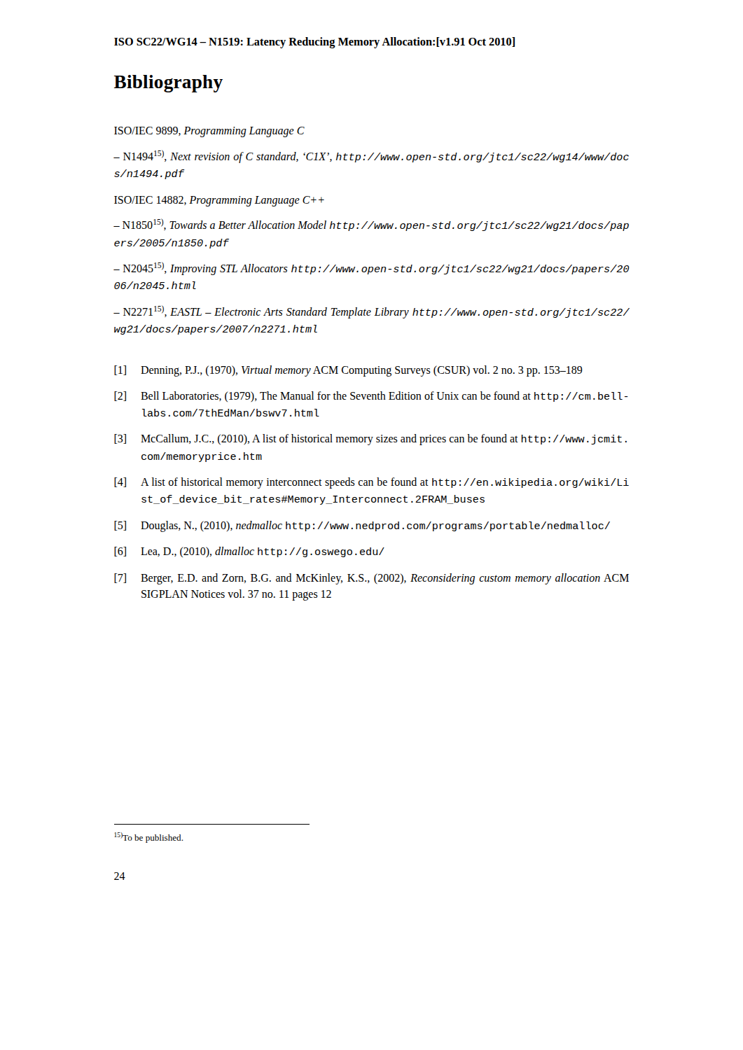ISO SC22/WG14 – N1519: Latency Reducing Memory Allocation:[v1.91 Oct 2010]
Bibliography
ISO/IEC 9899, Programming Language C
N149415), Next revision of C standard, ‘C1X’, http://www.open-std.org/jtc1/sc22/wg14/www/docs/n1494.pdf
ISO/IEC 14882, Programming Language C++
N185015), Towards a Better Allocation Model http://www.open-std.org/jtc1/sc22/wg21/docs/papers/2005/n1850.pdf
N204515), Improving STL Allocators http://www.open-std.org/jtc1/sc22/wg21/docs/papers/2006/n2045.html
N227115), EASTL – Electronic Arts Standard Template Library http://www.open-std.org/jtc1/sc22/wg21/docs/papers/2007/n2271.html
Denning, P.J., (1970), Virtual memory ACM Computing Surveys (CSUR) vol. 2 no. 3 pp. 153–189
Bell Laboratories, (1979), The Manual for the Seventh Edition of Unix can be found at http://cm.bell-labs.com/7thEdMan/bswv7.html
McCallum, J.C., (2010), A list of historical memory sizes and prices can be found at http://www.jcmit.com/memoryprice.htm
A list of historical memory interconnect speeds can be found at http://en.wikipedia.org/wiki/List_of_device_bit_rates#Memory_Interconnect.2FRAM_buses
Douglas, N., (2010), nedmalloc http://www.nedprod.com/programs/portable/nedmalloc/
Lea, D., (2010), dlmalloc http://g.oswego.edu/
Berger, E.D. and Zorn, B.G. and McKinley, K.S., (2002), Reconsidering custom memory allocation ACM SIGPLAN Notices vol. 37 no. 11 pages 12
15)To be published.
24